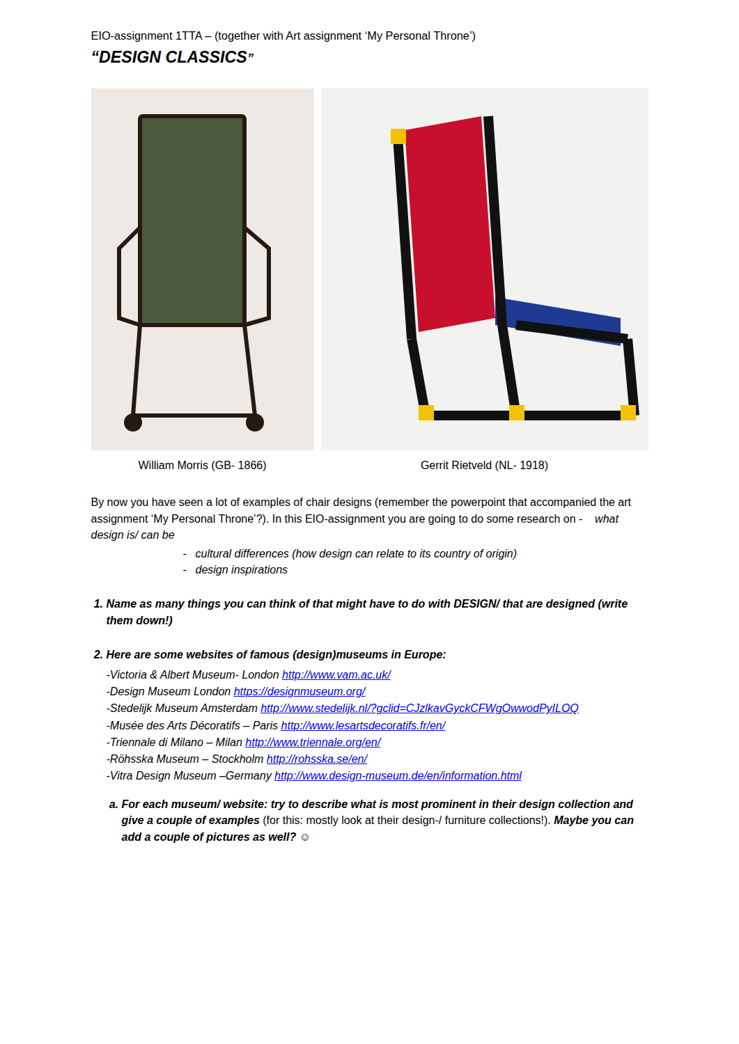EIO-assignment 1TTA – (together with Art assignment ‘My Personal Throne’)
“DESIGN CLASSICS”
William Morris (GB- 1866) Gerrit Rietveld (NL- 1918)
By now you have seen a lot of examples of chair designs (remember the powerpoint that accompanied the art assignment ‘My Personal Throne’?). In this EIO-assignment you are going to do some research on - what design is/ can be
cultural differences (how design can relate to its country of origin)
design inspirations
Name as many things you can think of that might have to do with DESIGN/ that are designed (write them down!)
Here are some websites of famous (design)museums in Europe:
-Victoria & Albert Museum- London http://www.vam.ac.uk/
-Design Museum London https://designmuseum.org/
-Stedelijk Museum Amsterdam http://www.stedelijk.nl/?gclid=CJzlkavGyckCFWgOwwodPyILOQ
-Musée des Arts Décoratifs – Paris http://www.lesartsdecoratifs.fr/en/
-Triennale di Milano – Milan http://www.triennale.org/en/
-Röhsska Museum – Stockholm http://rohsska.se/en/
-Vitra Design Museum –Germany http://www.design-museum.de/en/information.html
For each museum/ website: try to describe what is most prominent in their design collection and give a couple of examples (for this: mostly look at their design-/ furniture collections!). Maybe you can add a couple of pictures as well? ☺